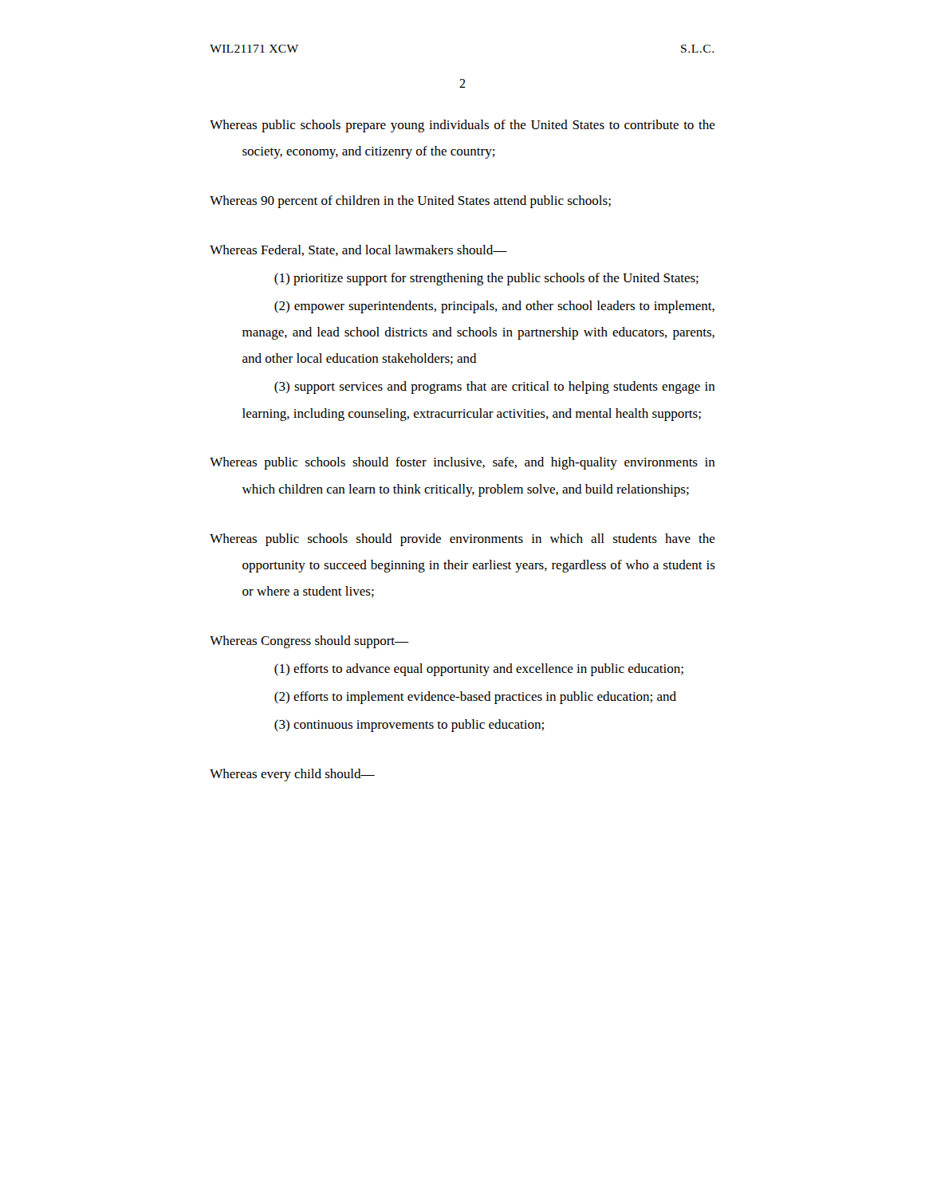WIL21171 XCW S.L.C.
2
Whereas public schools prepare young individuals of the United States to contribute to the society, economy, and citizenry of the country;
Whereas 90 percent of children in the United States attend public schools;
Whereas Federal, State, and local lawmakers should—
(1) prioritize support for strengthening the public schools of the United States;
(2) empower superintendents, principals, and other school leaders to implement, manage, and lead school districts and schools in partnership with educators, parents, and other local education stakeholders; and
(3) support services and programs that are critical to helping students engage in learning, including counseling, extracurricular activities, and mental health supports;
Whereas public schools should foster inclusive, safe, and high-quality environments in which children can learn to think critically, problem solve, and build relationships;
Whereas public schools should provide environments in which all students have the opportunity to succeed beginning in their earliest years, regardless of who a student is or where a student lives;
Whereas Congress should support—
(1) efforts to advance equal opportunity and excellence in public education;
(2) efforts to implement evidence-based practices in public education; and
(3) continuous improvements to public education;
Whereas every child should—